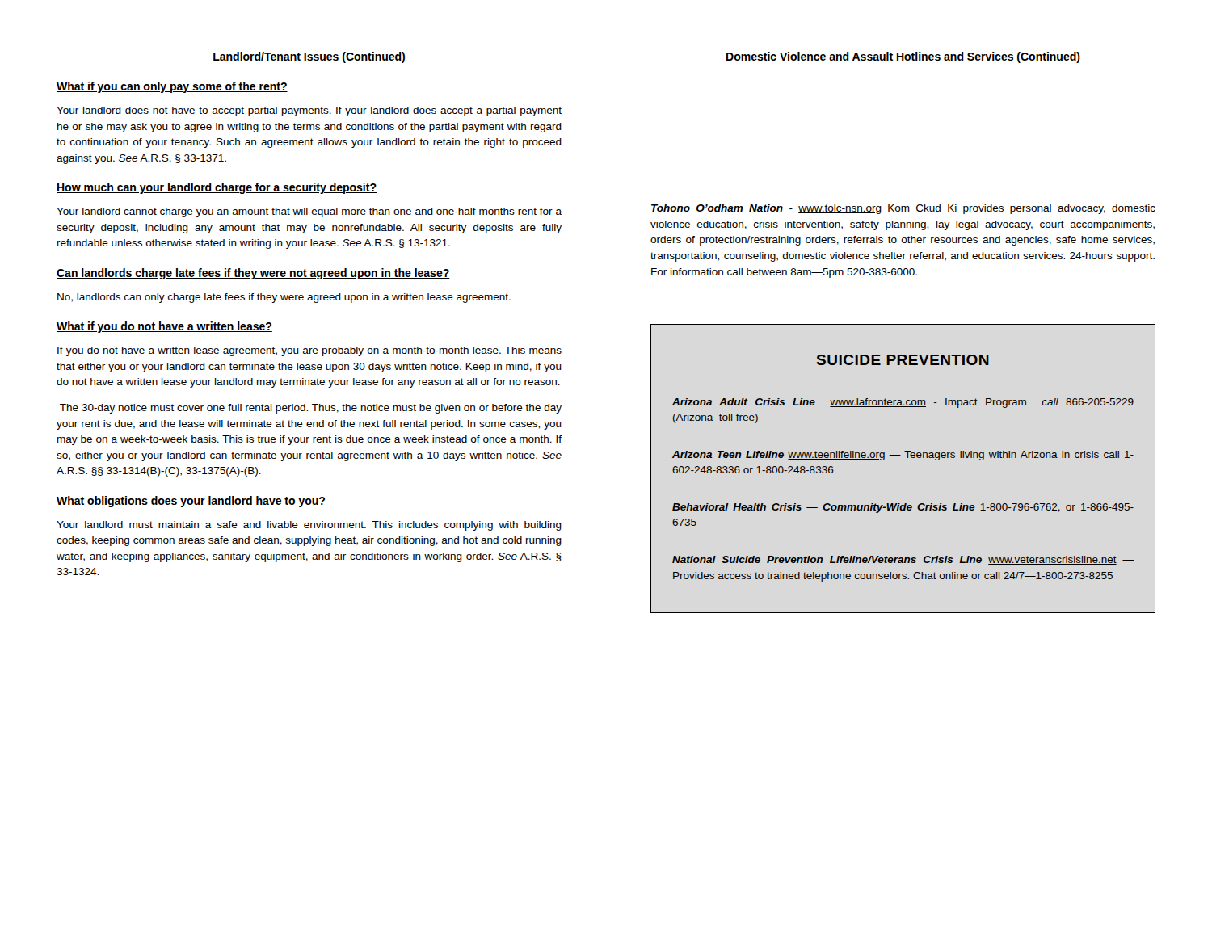Landlord/Tenant Issues (Continued)
What if you can only pay some of the rent?
Your landlord does not have to accept partial payments. If your landlord does accept a partial payment he or she may ask you to agree in writing to the terms and conditions of the partial payment with regard to continuation of your tenancy. Such an agreement allows your landlord to retain the right to proceed against you. See A.R.S. § 33-1371.
How much can your landlord charge for a security deposit?
Your landlord cannot charge you an amount that will equal more than one and one-half months rent for a security deposit, including any amount that may be nonrefundable. All security deposits are fully refundable unless otherwise stated in writing in your lease. See A.R.S. § 13-1321.
Can landlords charge late fees if they were not agreed upon in the lease?
No, landlords can only charge late fees if they were agreed upon in a written lease agreement.
What if you do not have a written lease?
If you do not have a written lease agreement, you are probably on a month-to-month lease. This means that either you or your landlord can terminate the lease upon 30 days written notice. Keep in mind, if you do not have a written lease your landlord may terminate your lease for any reason at all or for no reason.
The 30-day notice must cover one full rental period. Thus, the notice must be given on or before the day your rent is due, and the lease will terminate at the end of the next full rental period. In some cases, you may be on a week-to-week basis. This is true if your rent is due once a week instead of once a month. If so, either you or your landlord can terminate your rental agreement with a 10 days written notice. See A.R.S. §§ 33-1314(B)-(C), 33-1375(A)-(B).
What obligations does your landlord have to you?
Your landlord must maintain a safe and livable environment. This includes complying with building codes, keeping common areas safe and clean, supplying heat, air conditioning, and hot and cold running water, and keeping appliances, sanitary equipment, and air conditioners in working order. See A.R.S. § 33-1324.
Domestic Violence and Assault Hotlines and Services (Continued)
Tohono O’odham Nation - www.tolc-nsn.org Kom Ckud Ki provides personal advocacy, domestic violence education, crisis intervention, safety planning, lay legal advocacy, court accompaniments, orders of protection/restraining orders, referrals to other resources and agencies, safe home services, transportation, counseling, domestic violence shelter referral, and education services. 24-hours support. For information call between 8am—5pm 520-383-6000.
SUICIDE PREVENTION
Arizona Adult Crisis Line www.lafrontera.com - Impact Program call 866-205-5229 (Arizona–toll free)
Arizona Teen Lifeline www.teenlifeline.org — Teenagers living within Arizona in crisis call 1-602-248-8336 or 1-800-248-8336
Behavioral Health Crisis — Community-Wide Crisis Line 1-800-796-6762, or 1-866-495-6735
National Suicide Prevention Lifeline/Veterans Crisis Line www.veteranscrisisline.net — Provides access to trained telephone counselors. Chat online or call 24/7—1-800-273-8255